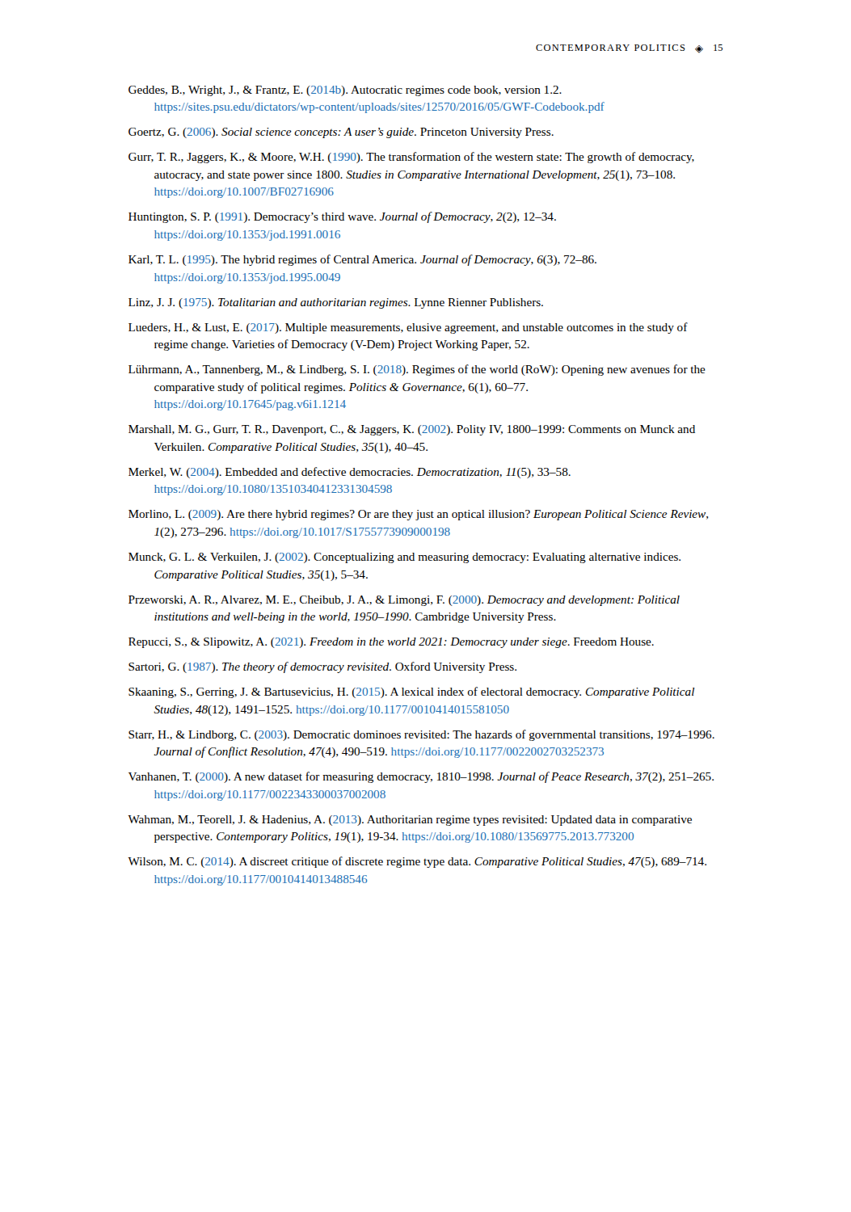Contemporary Politics ◈ 15
Geddes, B., Wright, J., & Frantz, E. (2014b). Autocratic regimes code book, version 1.2. https://sites.psu.edu/dictators/wp-content/uploads/sites/12570/2016/05/GWF-Codebook.pdf
Goertz, G. (2006). Social science concepts: A user’s guide. Princeton University Press.
Gurr, T. R., Jaggers, K., & Moore, W.H. (1990). The transformation of the western state: The growth of democracy, autocracy, and state power since 1800. Studies in Comparative International Development, 25(1), 73–108. https://doi.org/10.1007/BF02716906
Huntington, S. P. (1991). Democracy’s third wave. Journal of Democracy, 2(2), 12–34. https://doi.org/10.1353/jod.1991.0016
Karl, T. L. (1995). The hybrid regimes of Central America. Journal of Democracy, 6(3), 72–86. https://doi.org/10.1353/jod.1995.0049
Linz, J. J. (1975). Totalitarian and authoritarian regimes. Lynne Rienner Publishers.
Lueders, H., & Lust, E. (2017). Multiple measurements, elusive agreement, and unstable outcomes in the study of regime change. Varieties of Democracy (V-Dem) Project Working Paper, 52.
Lührmann, A., Tannenberg, M., & Lindberg, S. I. (2018). Regimes of the world (RoW): Opening new avenues for the comparative study of political regimes. Politics & Governance, 6(1), 60–77. https://doi.org/10.17645/pag.v6i1.1214
Marshall, M. G., Gurr, T. R., Davenport, C., & Jaggers, K. (2002). Polity IV, 1800–1999: Comments on Munck and Verkuilen. Comparative Political Studies, 35(1), 40–45.
Merkel, W. (2004). Embedded and defective democracies. Democratization, 11(5), 33–58. https://doi.org/10.1080/13510340412331304598
Morlino, L. (2009). Are there hybrid regimes? Or are they just an optical illusion? European Political Science Review, 1(2), 273–296. https://doi.org/10.1017/S1755773909000198
Munck, G. L. & Verkuilen, J. (2002). Conceptualizing and measuring democracy: Evaluating alternative indices. Comparative Political Studies, 35(1), 5–34.
Przeworski, A. R., Alvarez, M. E., Cheibub, J. A., & Limongi, F. (2000). Democracy and development: Political institutions and well-being in the world, 1950–1990. Cambridge University Press.
Repucci, S., & Slipowitz, A. (2021). Freedom in the world 2021: Democracy under siege. Freedom House.
Sartori, G. (1987). The theory of democracy revisited. Oxford University Press.
Skaaning, S., Gerring, J. & Bartusevicius, H. (2015). A lexical index of electoral democracy. Comparative Political Studies, 48(12), 1491–1525. https://doi.org/10.1177/0010414015581050
Starr, H., & Lindborg, C. (2003). Democratic dominoes revisited: The hazards of governmental transitions, 1974–1996. Journal of Conflict Resolution, 47(4), 490–519. https://doi.org/10.1177/0022002703252373
Vanhanen, T. (2000). A new dataset for measuring democracy, 1810–1998. Journal of Peace Research, 37(2), 251–265. https://doi.org/10.1177/0022343300037002008
Wahman, M., Teorell, J. & Hadenius, A. (2013). Authoritarian regime types revisited: Updated data in comparative perspective. Contemporary Politics, 19(1), 19-34. https://doi.org/10.1080/13569775.2013.773200
Wilson, M. C. (2014). A discreet critique of discrete regime type data. Comparative Political Studies, 47(5), 689–714. https://doi.org/10.1177/0010414013488546